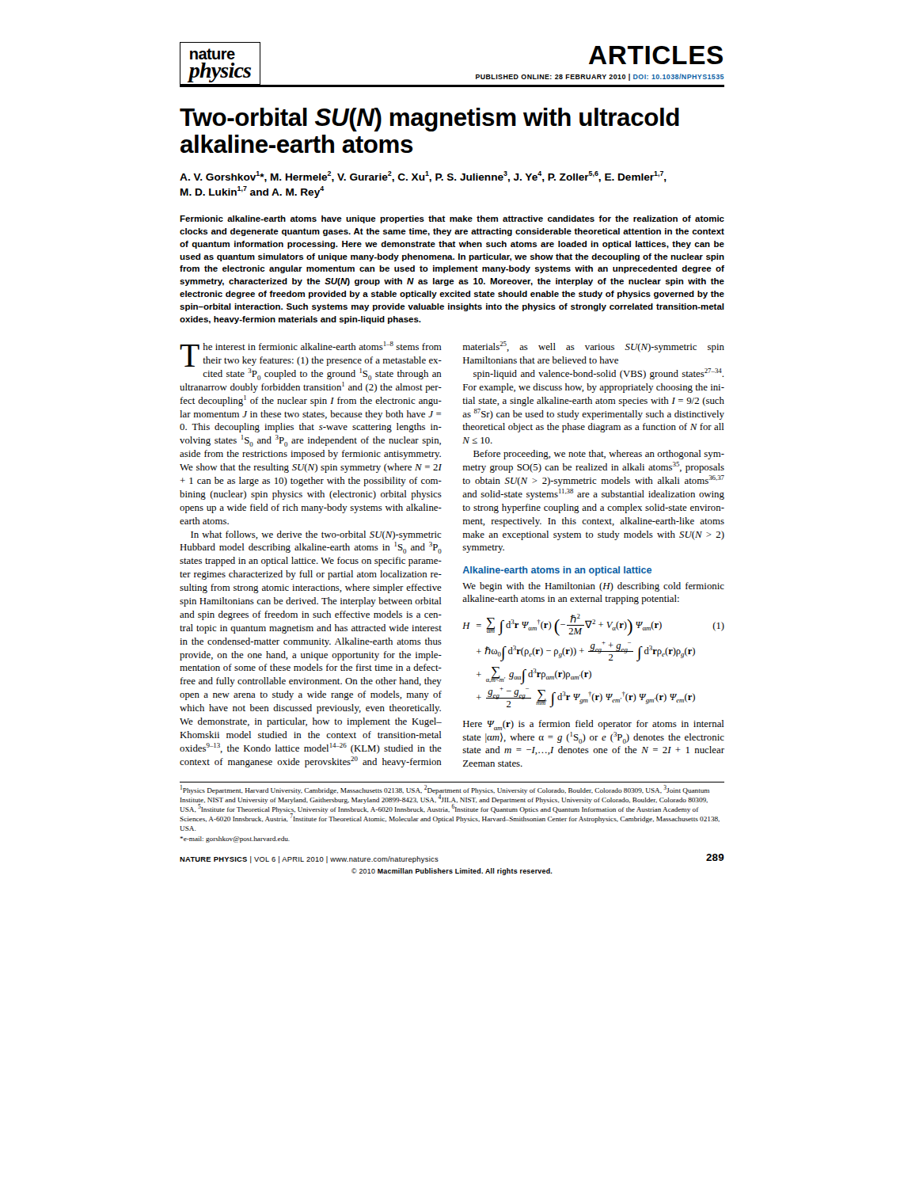nature physics
ARTICLES
PUBLISHED ONLINE: 28 FEBRUARY 2010 | DOI: 10.1038/NPHYS1535
Two-orbital SU(N) magnetism with ultracold alkaline-earth atoms
A. V. Gorshkov1*, M. Hermele2, V. Gurarie2, C. Xu1, P. S. Julienne3, J. Ye4, P. Zoller5,6, E. Demler1,7,
M. D. Lukin1,7 and A. M. Rey4
Fermionic alkaline-earth atoms have unique properties that make them attractive candidates for the realization of atomic clocks and degenerate quantum gases. At the same time, they are attracting considerable theoretical attention in the context of quantum information processing. Here we demonstrate that when such atoms are loaded in optical lattices, they can be used as quantum simulators of unique many-body phenomena. In particular, we show that the decoupling of the nuclear spin from the electronic angular momentum can be used to implement many-body systems with an unprecedented degree of symmetry, characterized by the SU(N) group with N as large as 10. Moreover, the interplay of the nuclear spin with the electronic degree of freedom provided by a stable optically excited state should enable the study of physics governed by the spin–orbital interaction. Such systems may provide valuable insights into the physics of strongly correlated transition-metal oxides, heavy-fermion materials and spin-liquid phases.
The interest in fermionic alkaline-earth atoms1–8 stems from their two key features: (1) the presence of a metastable excited state 3P0 coupled to the ground 1S0 state through an ultranarrow doubly forbidden transition1 and (2) the almost perfect decoupling1 of the nuclear spin I from the electronic angular momentum J in these two states, because they both have J = 0. This decoupling implies that s-wave scattering lengths involving states 1S0 and 3P0 are independent of the nuclear spin, aside from the restrictions imposed by fermionic antisymmetry. We show that the resulting SU(N) spin symmetry (where N = 2I + 1 can be as large as 10) together with the possibility of combining (nuclear) spin physics with (electronic) orbital physics opens up a wide field of rich many-body systems with alkaline-earth atoms.
In what follows, we derive the two-orbital SU(N)-symmetric Hubbard model describing alkaline-earth atoms in 1S0 and 3P0 states trapped in an optical lattice. We focus on specific parameter regimes characterized by full or partial atom localization resulting from strong atomic interactions, where simpler effective spin Hamiltonians can be derived. The interplay between orbital and spin degrees of freedom in such effective models is a central topic in quantum magnetism and has attracted wide interest in the condensed-matter community. Alkaline-earth atoms thus provide, on the one hand, a unique opportunity for the implementation of some of these models for the first time in a defect-free and fully controllable environment. On the other hand, they open a new arena to study a wide range of models, many of which have not been discussed previously, even theoretically. We demonstrate, in particular, how to implement the Kugel–Khomskii model studied in the context of transition-metal oxides9–13, the Kondo lattice model14–26 (KLM) studied in the context of manganese oxide perovskites20 and heavy-fermion materials25, as well as various SU(N)-symmetric spin Hamiltonians that are believed to have
spin-liquid and valence-bond-solid (VBS) ground states27–34. For example, we discuss how, by appropriately choosing the initial state, a single alkaline-earth atom species with I = 9/2 (such as 87Sr) can be used to study experimentally such a distinctively theoretical object as the phase diagram as a function of N for all N ≤ 10.
Before proceeding, we note that, whereas an orthogonal symmetry group SO(5) can be realized in alkali atoms35, proposals to obtain SU(N > 2)-symmetric models with alkali atoms36,37 and solid-state systems11,38 are a substantial idealization owing to strong hyperfine coupling and a complex solid-state environment, respectively. In this context, alkaline-earth-like atoms make an exceptional system to study models with SU(N > 2) symmetry.
Alkaline-earth atoms in an optical lattice
We begin with the Hamiltonian (H) describing cold fermionic alkaline-earth atoms in an external trapping potential:
| H | = | ∑ α m ∫ d 3 r Ψ α m † ( r ) ( − ℏ 2 2 M ∇ 2 + V α ( r ) ) Ψ α m ( r ) | (1) |
| | + | ℏω 0 ∫ d 3 r (ρ e ( r ) − ρ g ( r )) + g eg + + g eg − 2 ∫ d 3 r ρ e ( r )ρ g ( r ) | |
| | + | ∑ α, m < m ′ g αα ∫ d 3 r ρ α m ( r )ρ α m ′ ( r ) | |
| | + | g eg + − g eg − 2 ∑ mm ′ ∫ d 3 r Ψ gm † ( r ) Ψ em ′ † ( r ) Ψ gm ′ ( r ) Ψ em ( r ) | |
Here Ψαm(r) is a fermion field operator for atoms in internal state |αm⟩, where α = g (1S0) or e (3P0) denotes the electronic state and m = −I,…,I denotes one of the N = 2I + 1 nuclear Zeeman states.
1Physics Department, Harvard University, Cambridge, Massachusetts 02138, USA, 2Department of Physics, University of Colorado, Boulder, Colorado 80309, USA, 3Joint Quantum Institute, NIST and University of Maryland, Gaithersburg, Maryland 20899-8423, USA, 4JILA, NIST, and Department of Physics, University of Colorado, Boulder, Colorado 80309, USA, 5Institute for Theoretical Physics, University of Innsbruck, A-6020 Innsbruck, Austria, 6Institute for Quantum Optics and Quantum Information of the Austrian Academy of Sciences, A-6020 Innsbruck, Austria, 7Institute for Theoretical Atomic, Molecular and Optical Physics, Harvard–Smithsonian Center for Astrophysics, Cambridge, Massachusetts 02138, USA.
*e-mail: gorshkov@post.harvard.edu.
NATURE PHYSICS | VOL 6 | APRIL 2010 | www.nature.com/naturephysics
289
© 2010 Macmillan Publishers Limited. All rights reserved.